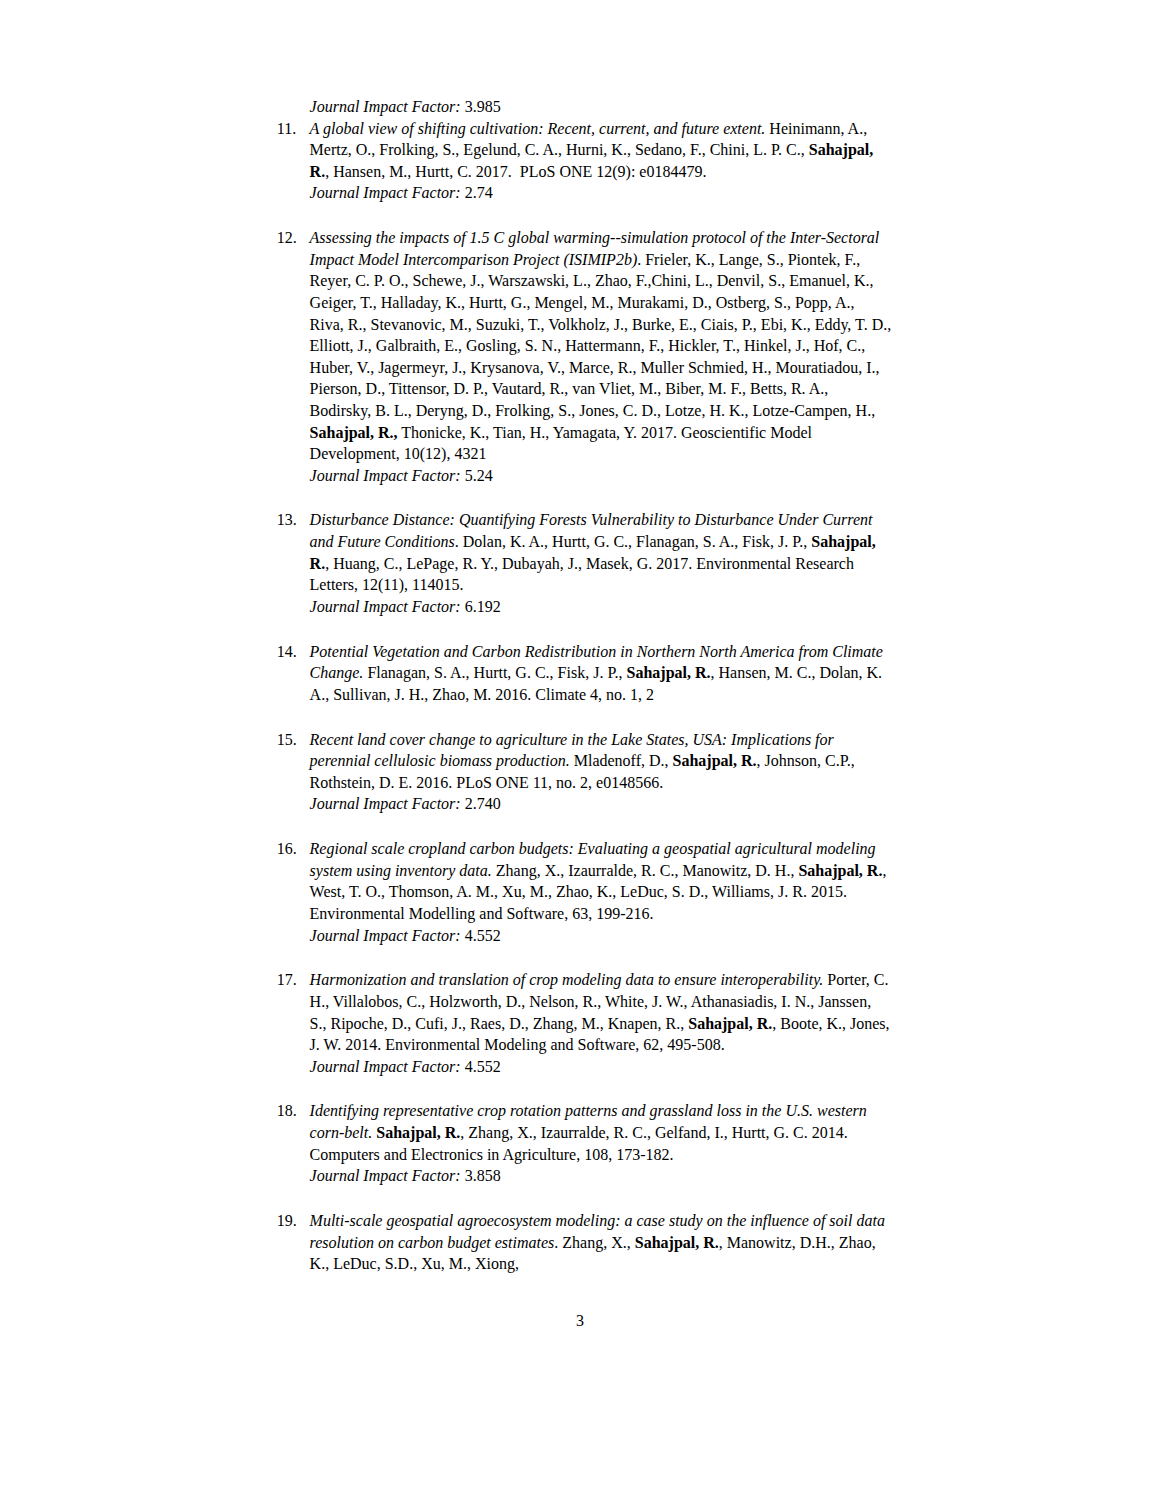Journal Impact Factor: 3.985
11.
A global view of shifting cultivation: Recent, current, and future extent. Heinimann, A., Mertz, O., Frolking, S., Egelund, C. A., Hurni, K., Sedano, F., Chini, L. P. C., Sahajpal, R., Hansen, M., Hurtt, C. 2017. PLoS ONE 12(9): e0184479.
Journal Impact Factor: 2.74
12.
Assessing the impacts of 1.5 C global warming--simulation protocol of the Inter-Sectoral Impact Model Intercomparison Project (ISIMIP2b). Frieler, K., Lange, S., Piontek, F., Reyer, C. P. O., Schewe, J., Warszawski, L., Zhao, F.,Chini, L., Denvil, S., Emanuel, K., Geiger, T., Halladay, K., Hurtt, G., Mengel, M., Murakami, D., Ostberg, S., Popp, A., Riva, R., Stevanovic, M., Suzuki, T., Volkholz, J., Burke, E., Ciais, P., Ebi, K., Eddy, T. D., Elliott, J., Galbraith, E., Gosling, S. N., Hattermann, F., Hickler, T., Hinkel, J., Hof, C., Huber, V., Jagermeyr, J., Krysanova, V., Marce, R., Muller Schmied, H., Mouratiadou, I., Pierson, D., Tittensor, D. P., Vautard, R., van Vliet, M., Biber, M. F., Betts, R. A., Bodirsky, B. L., Deryng, D., Frolking, S., Jones, C. D., Lotze, H. K., Lotze-Campen, H., Sahajpal, R., Thonicke, K., Tian, H., Yamagata, Y. 2017. Geoscientific Model Development, 10(12), 4321
Journal Impact Factor: 5.24
13.
Disturbance Distance: Quantifying Forests Vulnerability to Disturbance Under Current and Future Conditions. Dolan, K. A., Hurtt, G. C., Flanagan, S. A., Fisk, J. P., Sahajpal, R., Huang, C., LePage, R. Y., Dubayah, J., Masek, G. 2017. Environmental Research Letters, 12(11), 114015.
Journal Impact Factor: 6.192
14.
Potential Vegetation and Carbon Redistribution in Northern North America from Climate Change. Flanagan, S. A., Hurtt, G. C., Fisk, J. P., Sahajpal, R., Hansen, M. C., Dolan, K. A., Sullivan, J. H., Zhao, M. 2016. Climate 4, no. 1, 2
15.
Recent land cover change to agriculture in the Lake States, USA: Implications for perennial cellulosic biomass production. Mladenoff, D., Sahajpal, R., Johnson, C.P., Rothstein, D. E. 2016. PLoS ONE 11, no. 2, e0148566.
Journal Impact Factor: 2.740
16.
Regional scale cropland carbon budgets: Evaluating a geospatial agricultural modeling system using inventory data. Zhang, X., Izaurralde, R. C., Manowitz, D. H., Sahajpal, R., West, T. O., Thomson, A. M., Xu, M., Zhao, K., LeDuc, S. D., Williams, J. R. 2015. Environmental Modelling and Software, 63, 199-216.
Journal Impact Factor: 4.552
17.
Harmonization and translation of crop modeling data to ensure interoperability. Porter, C. H., Villalobos, C., Holzworth, D., Nelson, R., White, J. W., Athanasiadis, I. N., Janssen, S., Ripoche, D., Cufi, J., Raes, D., Zhang, M., Knapen, R., Sahajpal, R., Boote, K., Jones, J. W. 2014. Environmental Modeling and Software, 62, 495-508.
Journal Impact Factor: 4.552
18.
Identifying representative crop rotation patterns and grassland loss in the U.S. western corn-belt. Sahajpal, R., Zhang, X., Izaurralde, R. C., Gelfand, I., Hurtt, G. C. 2014. Computers and Electronics in Agriculture, 108, 173-182.
Journal Impact Factor: 3.858
19.
Multi-scale geospatial agroecosystem modeling: a case study on the influence of soil data resolution on carbon budget estimates. Zhang, X., Sahajpal, R., Manowitz, D.H., Zhao, K., LeDuc, S.D., Xu, M., Xiong,
3